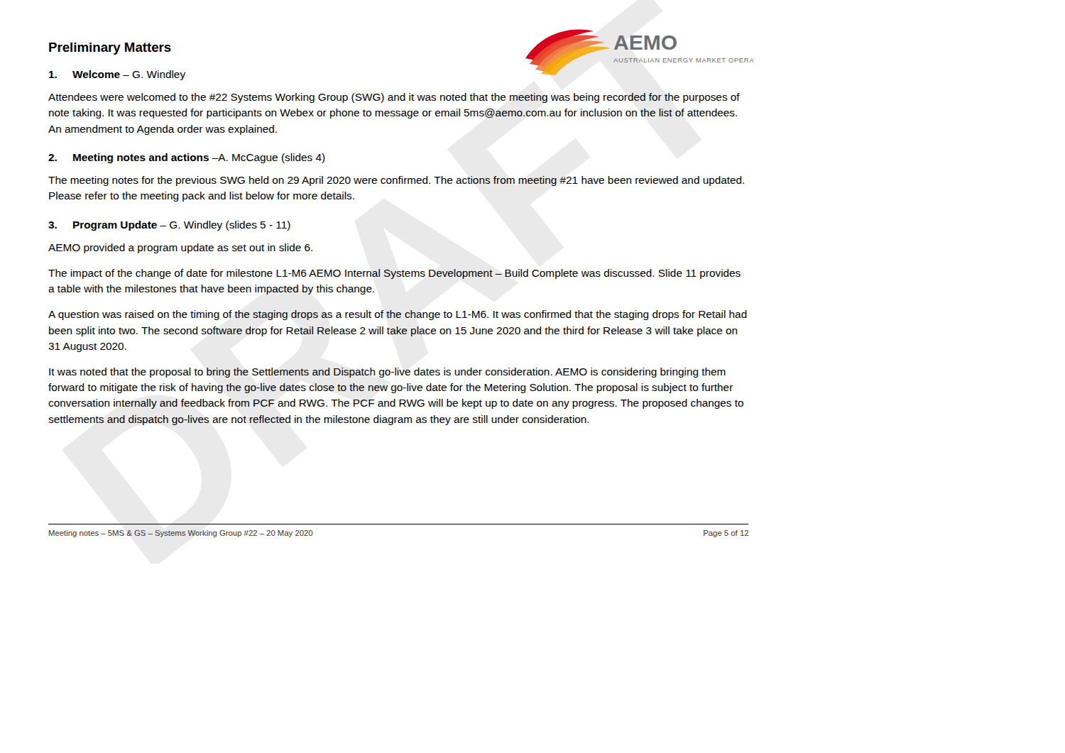DRAFT
AEMO logo AEMO AUSTRALIAN ENERGY MARKET OPERATOR
Preliminary Matters
1. Welcome – G. Windley
Attendees were welcomed to the #22 Systems Working Group (SWG) and it was noted that the meeting was being recorded for the purposes of note taking. It was requested for participants on Webex or phone to message or email 5ms@aemo.com.au for inclusion on the list of attendees. An amendment to Agenda order was explained.
2. Meeting notes and actions –A. McCague (slides 4)
The meeting notes for the previous SWG held on 29 April 2020 were confirmed. The actions from meeting #21 have been reviewed and updated. Please refer to the meeting pack and list below for more details.
3. Program Update – G. Windley (slides 5 - 11)
AEMO provided a program update as set out in slide 6.
The impact of the change of date for milestone L1-M6 AEMO Internal Systems Development – Build Complete was discussed. Slide 11 provides a table with the milestones that have been impacted by this change.
A question was raised on the timing of the staging drops as a result of the change to L1-M6. It was confirmed that the staging drops for Retail had been split into two. The second software drop for Retail Release 2 will take place on 15 June 2020 and the third for Release 3 will take place on 31 August 2020.
It was noted that the proposal to bring the Settlements and Dispatch go-live dates is under consideration. AEMO is considering bringing them forward to mitigate the risk of having the go-live dates close to the new go-live date for the Metering Solution. The proposal is subject to further conversation internally and feedback from PCF and RWG. The PCF and RWG will be kept up to date on any progress. The proposed changes to settlements and dispatch go-lives are not reflected in the milestone diagram as they are still under consideration.
Meeting notes – 5MS & GS – Systems Working Group #22 – 20 May 2020 Page 5 of 12